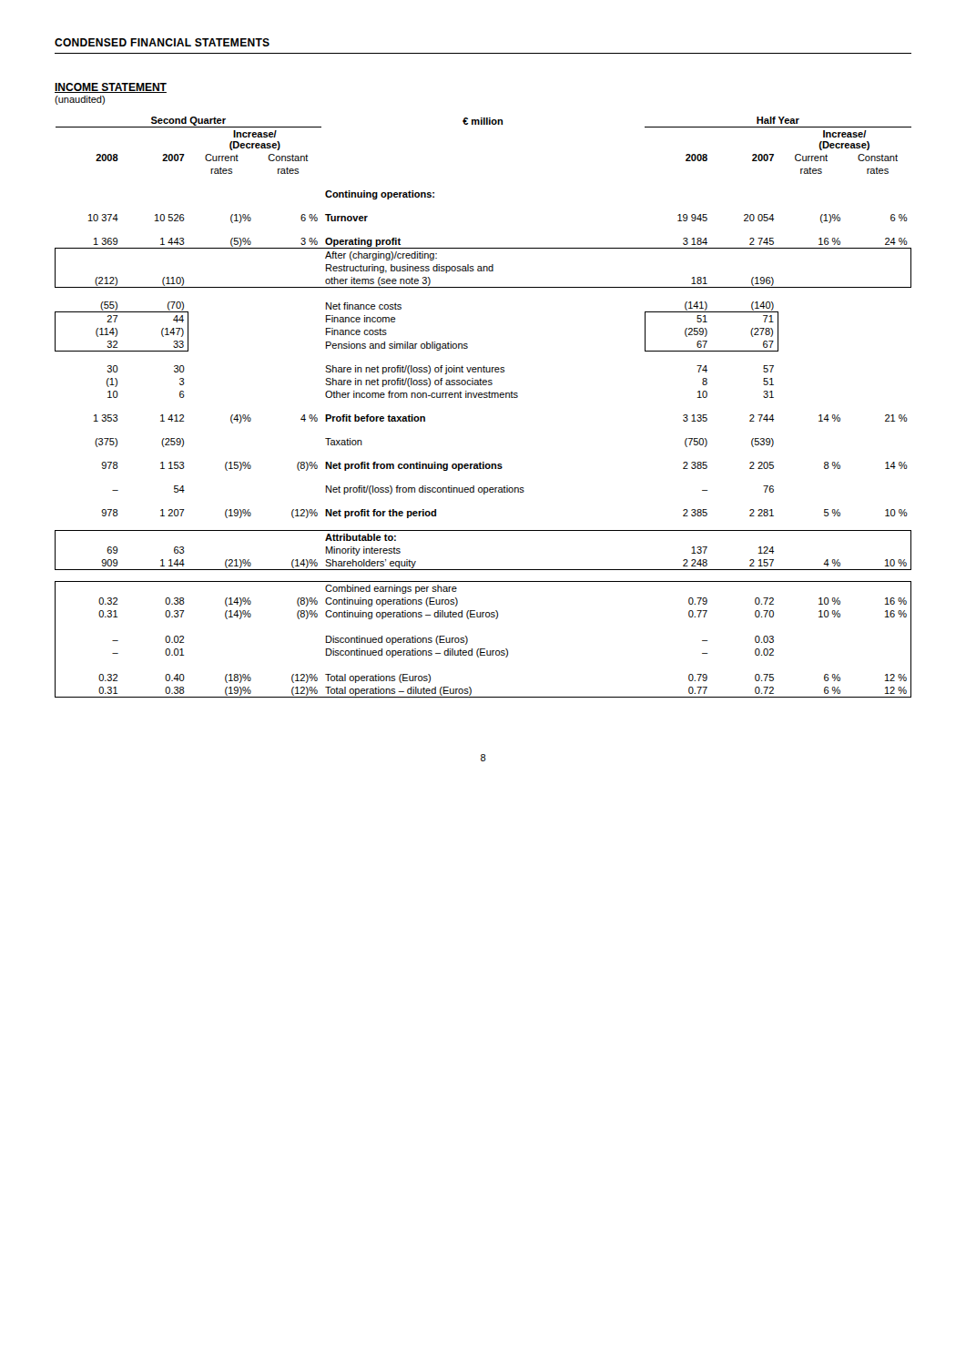CONDENSED FINANCIAL STATEMENTS
INCOME STATEMENT
(unaudited)
| Second Quarter | € million | Half Year |
| | | Increase/ (Decrease) | | | | Increase/ (Decrease) |
| 2008 | 2007 | Current | Constant | | 2008 | 2007 | Current | Constant |
| | | rates | rates | | | | rates | rates |
| | Continuing operations: | |
| 10 374 | 10 526 | (1)% | 6 % | Turnover | 19 945 | 20 054 | (1)% | 6 % |
| 1 369 | 1 443 | (5)% | 3 % | Operating profit | 3 184 | 2 745 | 16 % | 24 % |
| | | | | After (charging)/crediting: | | | | |
| | | | | Restructuring, business disposals and | | | | |
| (212) | (110) | | | other items (see note 3) | 181 | (196) | | |
| (55) | (70) | | | Net finance costs | (141) | (140) | | |
| 27 | 44 | | | Finance income | 51 | 71 | | |
| (114) | (147) | | | Finance costs | (259) | (278) | | |
| 32 | 33 | | | Pensions and similar obligations | 67 | 67 | | |
| 30 | 30 | | | Share in net profit/(loss) of joint ventures | 74 | 57 | | |
| (1) | 3 | | | Share in net profit/(loss) of associates | 8 | 51 | | |
| 10 | 6 | | | Other income from non-current investments | 10 | 31 | | |
| 1 353 | 1 412 | (4)% | 4 % | Profit before taxation | 3 135 | 2 744 | 14 % | 21 % |
| (375) | (259) | | | Taxation | (750) | (539) | | |
| 978 | 1 153 | (15)% | (8)% | Net profit from continuing operations | 2 385 | 2 205 | 8 % | 14 % |
| – | 54 | | | Net profit/(loss) from discontinued operations | – | 76 | | |
| 978 | 1 207 | (19)% | (12)% | Net profit for the period | 2 385 | 2 281 | 5 % | 10 % |
| | | | | Attributable to: | | | | |
| 69 | 63 | | | Minority interests | 137 | 124 | | |
| 909 | 1 144 | (21)% | (14)% | Shareholders’ equity | 2 248 | 2 157 | 4 % | 10 % |
| | | | | Combined earnings per share | | | | |
| 0.32 | 0.38 | (14)% | (8)% | Continuing operations (Euros) | 0.79 | 0.72 | 10 % | 16 % |
| 0.31 | 0.37 | (14)% | (8)% | Continuing operations – diluted (Euros) | 0.77 | 0.70 | 10 % | 16 % |
| – | 0.02 | | | Discontinued operations (Euros) | – | 0.03 | | |
| – | 0.01 | | | Discontinued operations – diluted (Euros) | – | 0.02 | | |
| 0.32 | 0.40 | (18)% | (12)% | Total operations (Euros) | 0.79 | 0.75 | 6 % | 12 % |
| 0.31 | 0.38 | (19)% | (12)% | Total operations – diluted (Euros) | 0.77 | 0.72 | 6 % | 12 % |
8